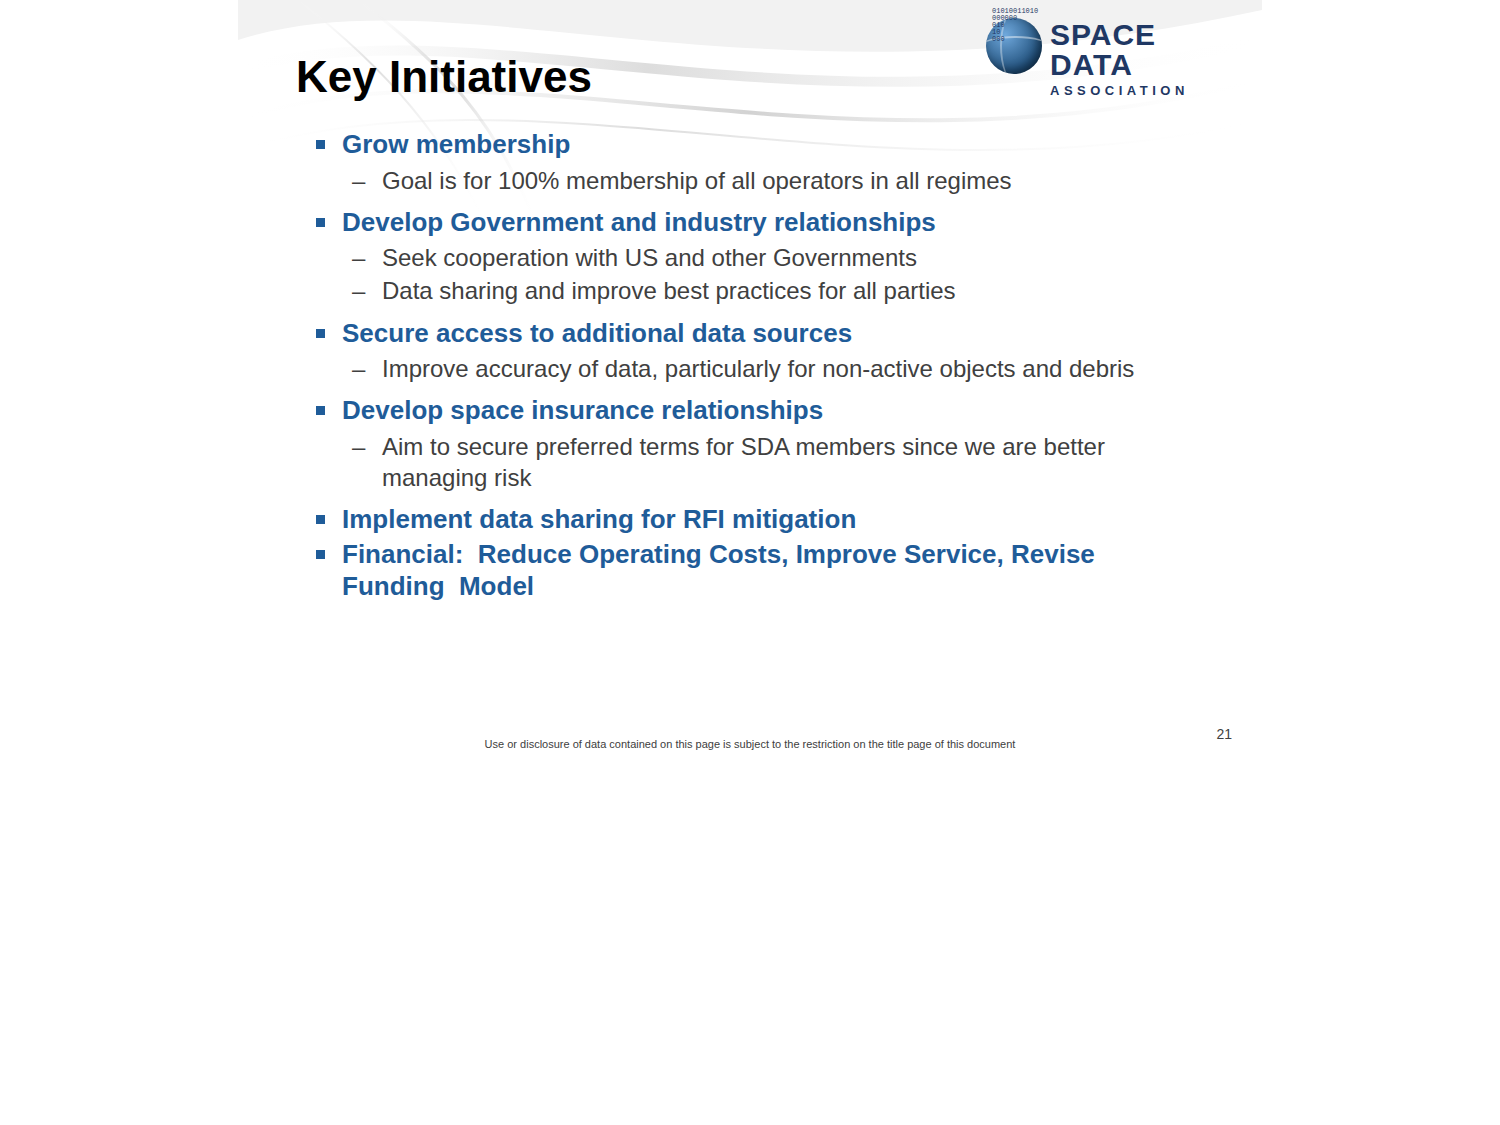01010011010
000000
010
10
000
SPACE DATA
ASSOCIATION
Key Initiatives
Grow membership
Goal is for 100% membership of all operators in all regimes
Develop Government and industry relationships
Seek cooperation with US and other Governments
Data sharing and improve best practices for all parties
Secure access to additional data sources
Improve accuracy of data, particularly for non-active objects and debris
Develop space insurance relationships
Aim to secure preferred terms for SDA members since we are better managing risk
Implement data sharing for RFI mitigation
Financial: Reduce Operating Costs, Improve Service, Revise Funding Model
Use or disclosure of data contained on this page is subject to the restriction on the title page of this document
21